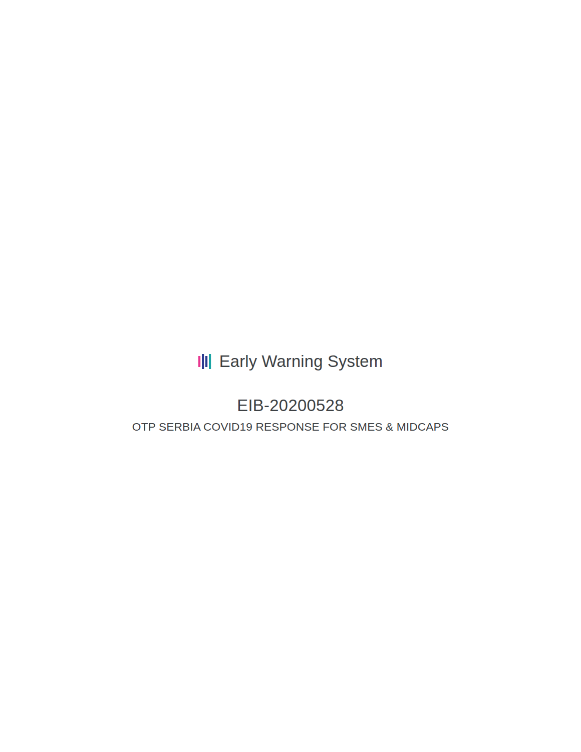Early Warning System
EIB-20200528
OTP SERBIA COVID19 RESPONSE FOR SMES & MIDCAPS